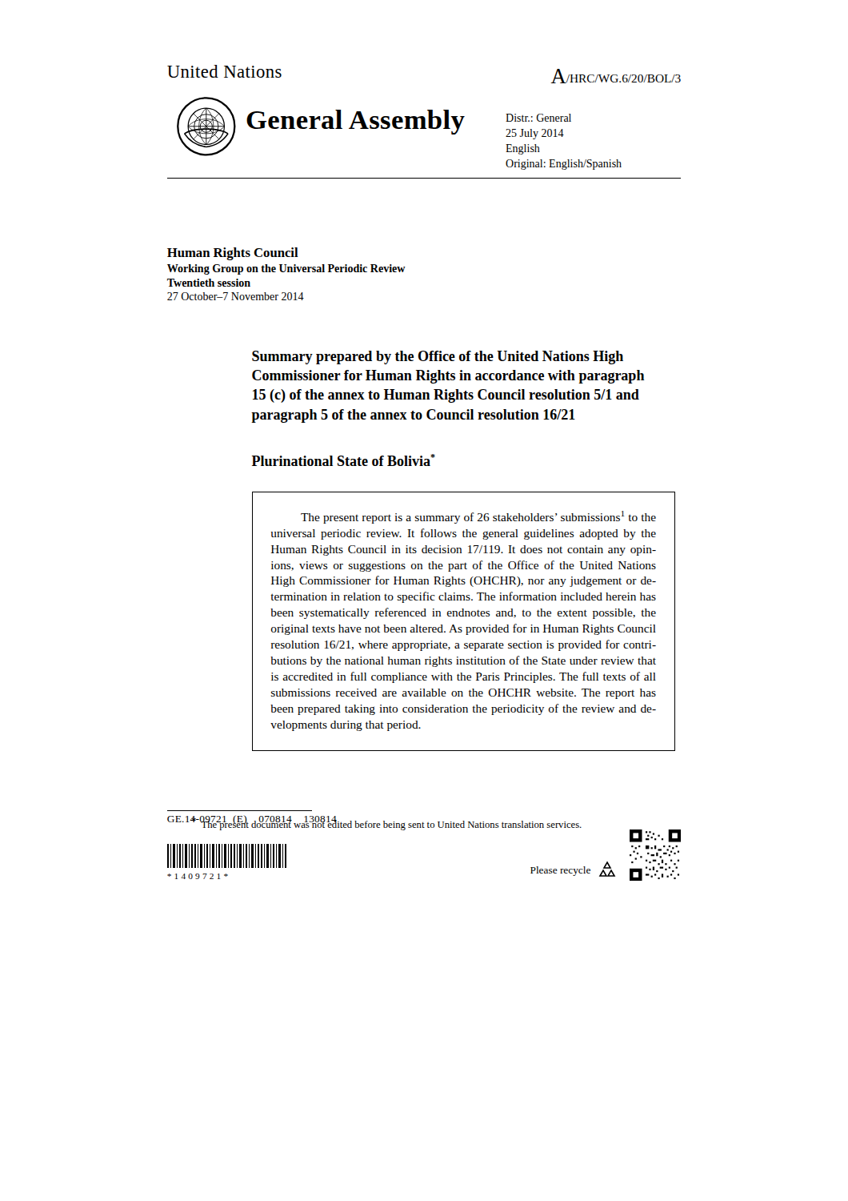United Nations
A/HRC/WG.6/20/BOL/3
General Assembly
Distr.: General
25 July 2014
English
Original: English/Spanish
Human Rights Council
Working Group on the Universal Periodic Review
Twentieth session
27 October–7 November 2014
Summary prepared by the Office of the United Nations High Commissioner for Human Rights in accordance with paragraph 15 (c) of the annex to Human Rights Council resolution 5/1 and paragraph 5 of the annex to Council resolution 16/21
Plurinational State of Bolivia*
The present report is a summary of 26 stakeholders’ submissions1 to the universal periodic review. It follows the general guidelines adopted by the Human Rights Council in its decision 17/119. It does not contain any opinions, views or suggestions on the part of the Office of the United Nations High Commissioner for Human Rights (OHCHR), nor any judgement or determination in relation to specific claims. The information included herein has been systematically referenced in endnotes and, to the extent possible, the original texts have not been altered. As provided for in Human Rights Council resolution 16/21, where appropriate, a separate section is provided for contributions by the national human rights institution of the State under review that is accredited in full compliance with the Paris Principles. The full texts of all submissions received are available on the OHCHR website. The report has been prepared taking into consideration the periodicity of the review and developments during that period.
* The present document was not edited before being sent to United Nations translation services.
GE.14-09721 (E) 070814 130814
*1409721*
Please recycle